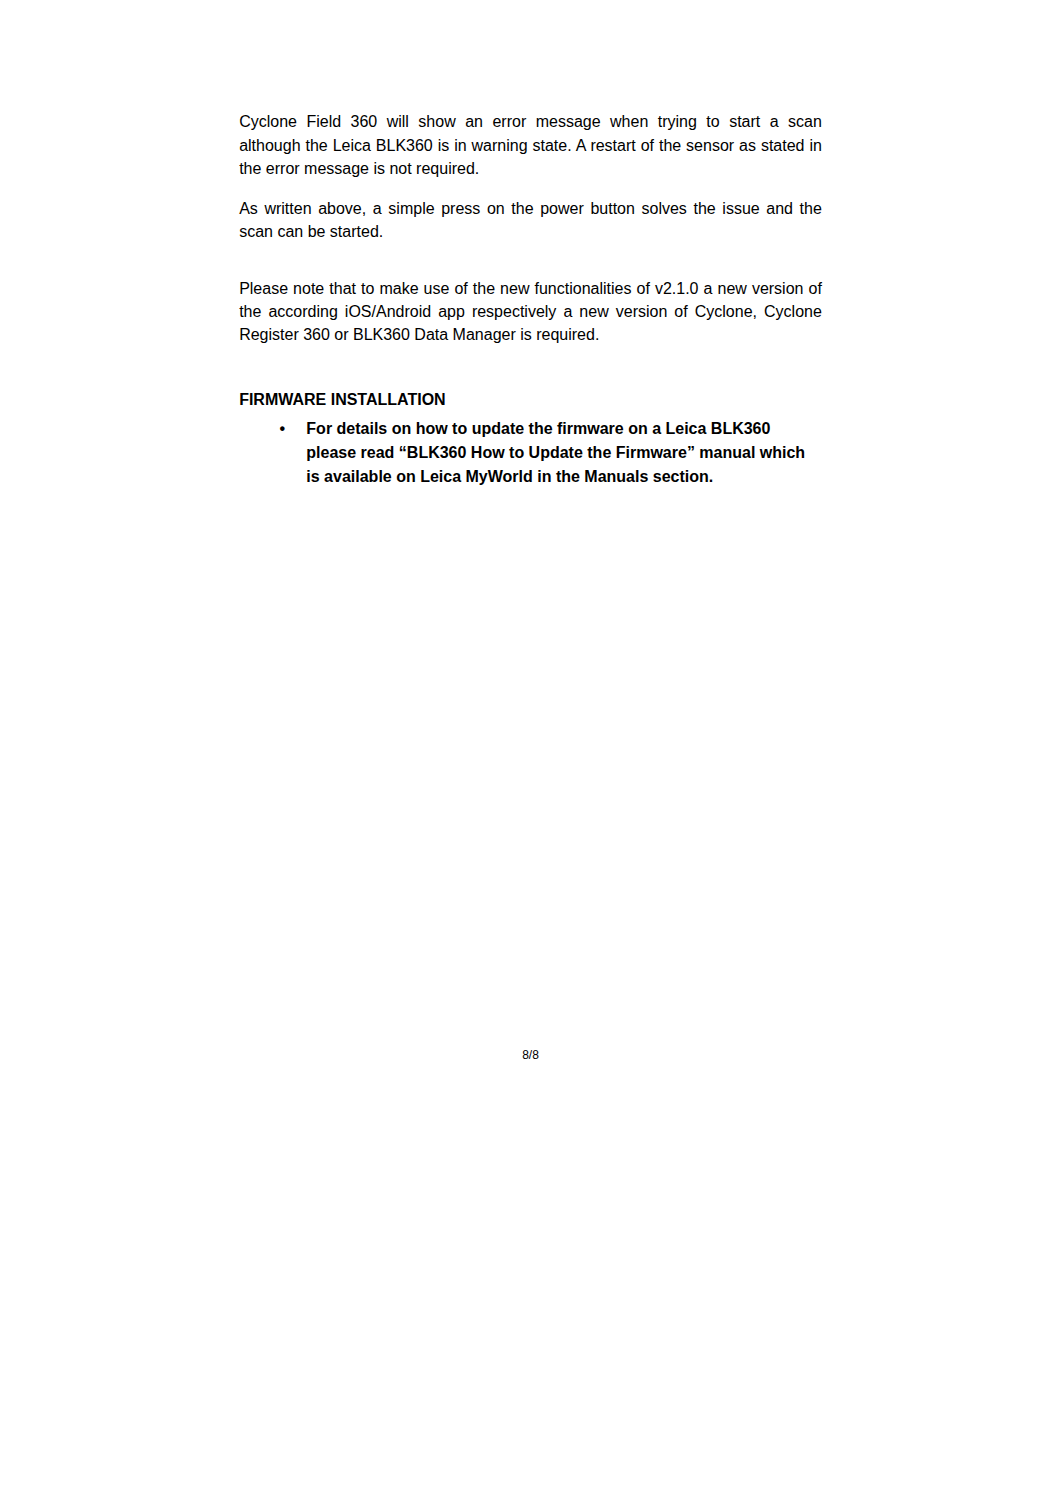Cyclone Field 360 will show an error message when trying to start a scan although the Leica BLK360 is in warning state. A restart of the sensor as stated in the error message is not required.
As written above, a simple press on the power button solves the issue and the scan can be started.
Please note that to make use of the new functionalities of v2.1.0 a new version of the according iOS/Android app respectively a new version of Cyclone, Cyclone Register 360 or BLK360 Data Manager is required.
FIRMWARE INSTALLATION
For details on how to update the firmware on a Leica BLK360 please read “BLK360 How to Update the Firmware” manual which is available on Leica MyWorld in the Manuals section.
8/8